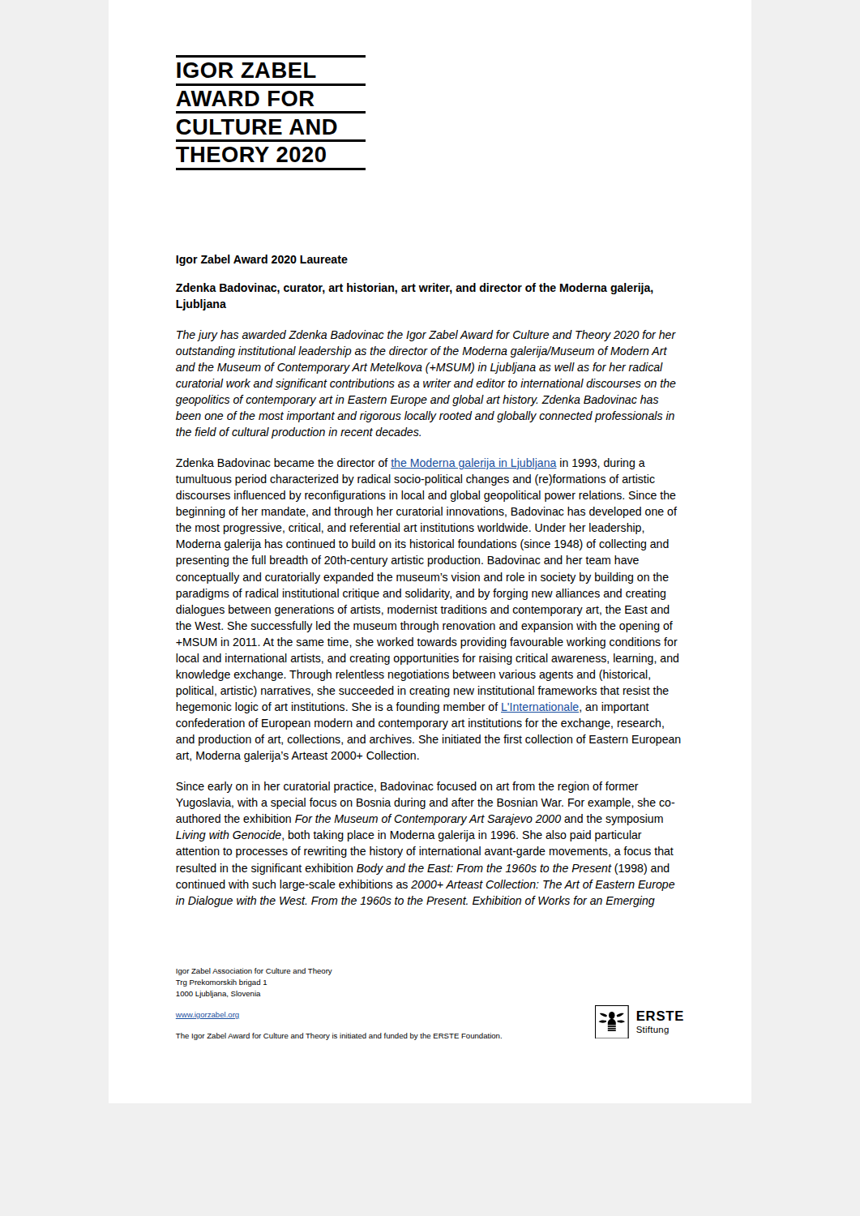Igor Zabel Award for Culture and Theory 2020
Igor Zabel Award 2020 Laureate
Zdenka Badovinac, curator, art historian, art writer, and director of the Moderna galerija, Ljubljana
The jury has awarded Zdenka Badovinac the Igor Zabel Award for Culture and Theory 2020 for her outstanding institutional leadership as the director of the Moderna galerija/Museum of Modern Art and the Museum of Contemporary Art Metelkova (+MSUM) in Ljubljana as well as for her radical curatorial work and significant contributions as a writer and editor to international discourses on the geopolitics of contemporary art in Eastern Europe and global art history. Zdenka Badovinac has been one of the most important and rigorous locally rooted and globally connected professionals in the field of cultural production in recent decades.
Zdenka Badovinac became the director of the Moderna galerija in Ljubljana in 1993, during a tumultuous period characterized by radical socio-political changes and (re)formations of artistic discourses influenced by reconfigurations in local and global geopolitical power relations. Since the beginning of her mandate, and through her curatorial innovations, Badovinac has developed one of the most progressive, critical, and referential art institutions worldwide. Under her leadership, Moderna galerija has continued to build on its historical foundations (since 1948) of collecting and presenting the full breadth of 20th-century artistic production. Badovinac and her team have conceptually and curatorially expanded the museum’s vision and role in society by building on the paradigms of radical institutional critique and solidarity, and by forging new alliances and creating dialogues between generations of artists, modernist traditions and contemporary art, the East and the West. She successfully led the museum through renovation and expansion with the opening of +MSUM in 2011. At the same time, she worked towards providing favourable working conditions for local and international artists, and creating opportunities for raising critical awareness, learning, and knowledge exchange. Through relentless negotiations between various agents and (historical, political, artistic) narratives, she succeeded in creating new institutional frameworks that resist the hegemonic logic of art institutions. She is a founding member of L'Internationale, an important confederation of European modern and contemporary art institutions for the exchange, research, and production of art, collections, and archives. She initiated the first collection of Eastern European art, Moderna galerija’s Arteast 2000+ Collection.
Since early on in her curatorial practice, Badovinac focused on art from the region of former Yugoslavia, with a special focus on Bosnia during and after the Bosnian War. For example, she co-authored the exhibition For the Museum of Contemporary Art Sarajevo 2000 and the symposium Living with Genocide, both taking place in Moderna galerija in 1996. She also paid particular attention to processes of rewriting the history of international avant-garde movements, a focus that resulted in the significant exhibition Body and the East: From the 1960s to the Present (1998) and continued with such large-scale exhibitions as 2000+ Arteast Collection: The Art of Eastern Europe in Dialogue with the West. From the 1960s to the Present. Exhibition of Works for an Emerging
Igor Zabel Association for Culture and Theory
Trg Prekomorskih brigad 1
1000 Ljubljana, Slovenia
www.igorzabel.org
The Igor Zabel Award for Culture and Theory is initiated and funded by the ERSTE Foundation.
ERSTE
Stiftung